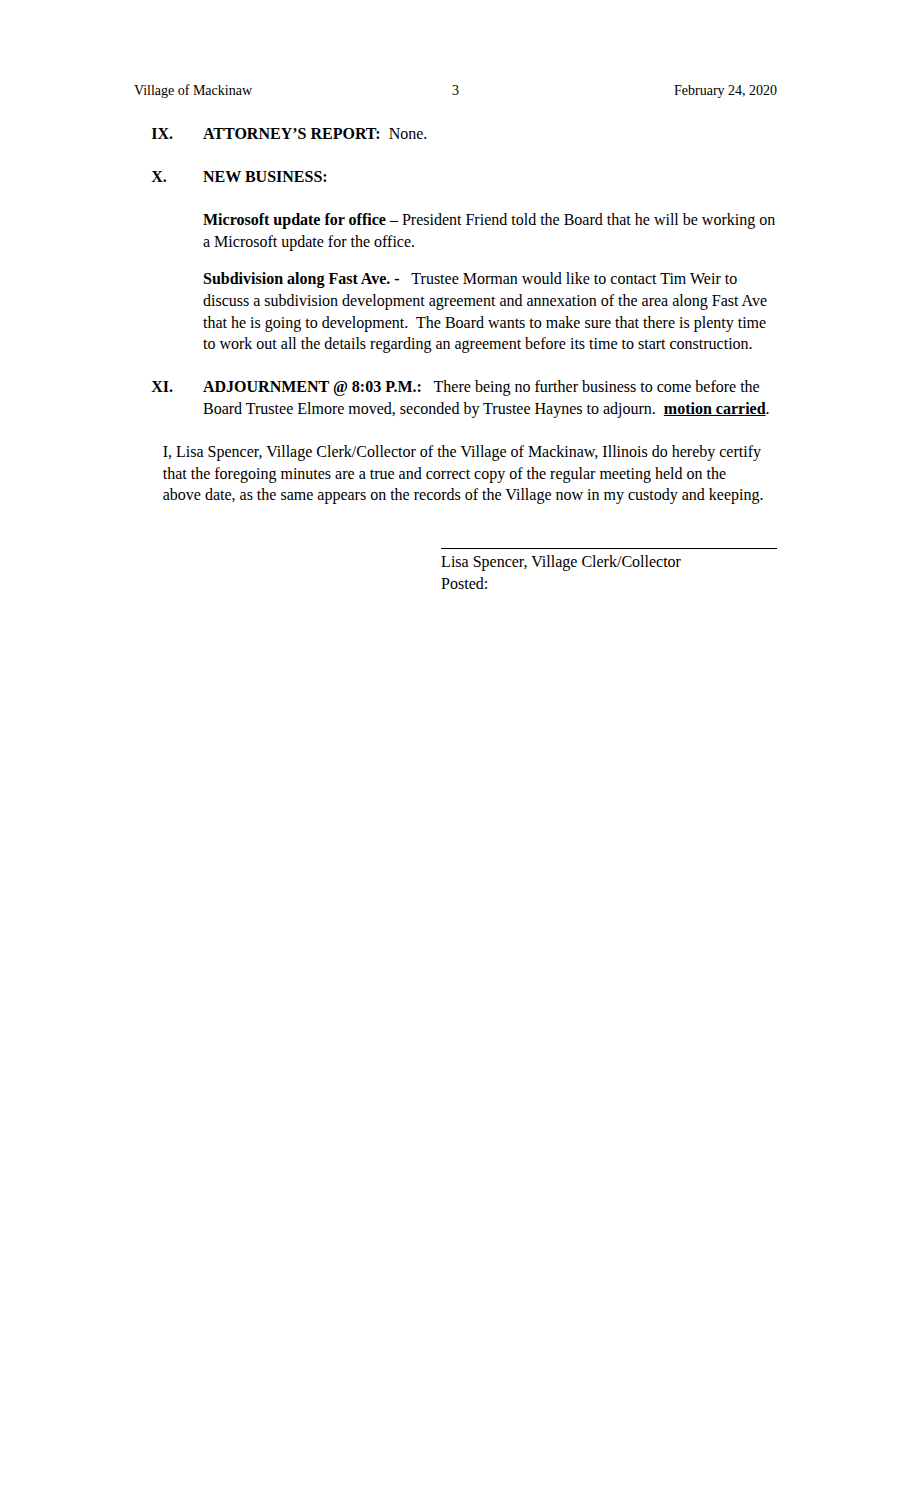Village of Mackinaw
3
February 24, 2020
IX.
Attorney’s Report: None.
X.
New Business:
Microsoft update for office – President Friend told the Board that he will be working on a Microsoft update for the office.
Subdivision along Fast Ave. - Trustee Morman would like to contact Tim Weir to discuss a subdivision development agreement and annexation of the area along Fast Ave that he is going to development. The Board wants to make sure that there is plenty time to work out all the details regarding an agreement before its time to start construction.
XI.
Adjournment @ 8:03 P.M.: There being no further business to come before the Board Trustee Elmore moved, seconded by Trustee Haynes to adjourn. motion carried.
I, Lisa Spencer, Village Clerk/Collector of the Village of Mackinaw, Illinois do hereby certify that the foregoing minutes are a true and correct copy of the regular meeting held on the above date, as the same appears on the records of the Village now in my custody and keeping.
Lisa Spencer, Village Clerk/Collector
Posted: